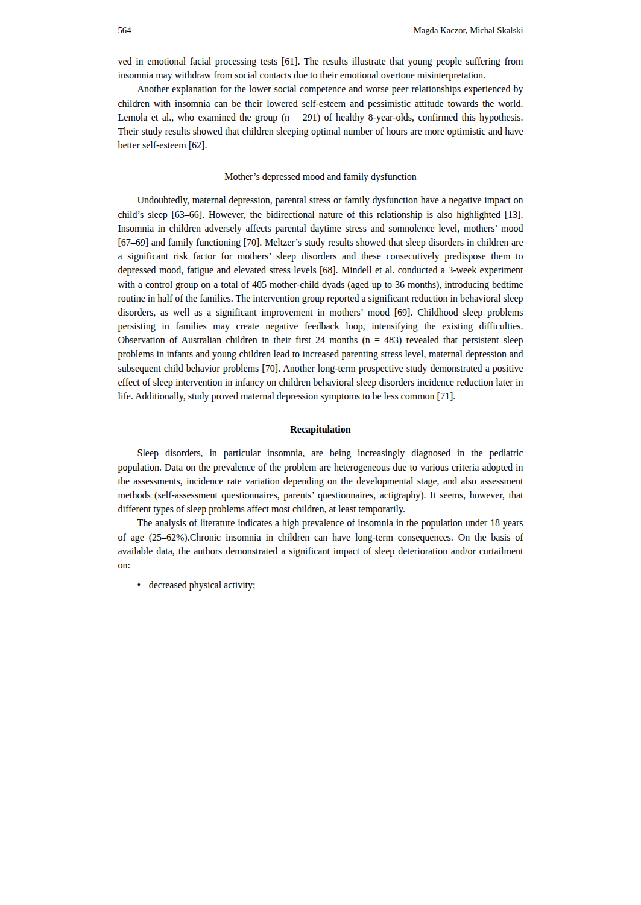564 Magda Kaczor, Michał Skalski
ved in emotional facial processing tests [61]. The results illustrate that young people suffering from insomnia may withdraw from social contacts due to their emotional overtone misinterpretation.
Another explanation for the lower social competence and worse peer relationships experienced by children with insomnia can be their lowered self-esteem and pessimistic attitude towards the world. Lemola et al., who examined the group (n = 291) of healthy 8-year-olds, confirmed this hypothesis. Their study results showed that children sleeping optimal number of hours are more optimistic and have better self-esteem [62].
Mother’s depressed mood and family dysfunction
Undoubtedly, maternal depression, parental stress or family dysfunction have a negative impact on child’s sleep [63–66]. However, the bidirectional nature of this relationship is also highlighted [13]. Insomnia in children adversely affects parental daytime stress and somnolence level, mothers’ mood [67–69] and family functioning [70]. Meltzer’s study results showed that sleep disorders in children are a significant risk factor for mothers’ sleep disorders and these consecutively predispose them to depressed mood, fatigue and elevated stress levels [68]. Mindell et al. conducted a 3-week experiment with a control group on a total of 405 mother-child dyads (aged up to 36 months), introducing bedtime routine in half of the families. The intervention group reported a significant reduction in behavioral sleep disorders, as well as a significant improvement in mothers’ mood [69]. Childhood sleep problems persisting in families may create negative feedback loop, intensifying the existing difficulties. Observation of Australian children in their first 24 months (n = 483) revealed that persistent sleep problems in infants and young children lead to increased parenting stress level, maternal depression and subsequent child behavior problems [70]. Another long-term prospective study demonstrated a positive effect of sleep intervention in infancy on children behavioral sleep disorders incidence reduction later in life. Additionally, study proved maternal depression symptoms to be less common [71].
Recapitulation
Sleep disorders, in particular insomnia, are being increasingly diagnosed in the pediatric population. Data on the prevalence of the problem are heterogeneous due to various criteria adopted in the assessments, incidence rate variation depending on the developmental stage, and also assessment methods (self-assessment questionnaires, parents’ questionnaires, actigraphy). It seems, however, that different types of sleep problems affect most children, at least temporarily.
The analysis of literature indicates a high prevalence of insomnia in the population under 18 years of age (25–62%).Chronic insomnia in children can have long-term consequences. On the basis of available data, the authors demonstrated a significant impact of sleep deterioration and/or curtailment on:
decreased physical activity;